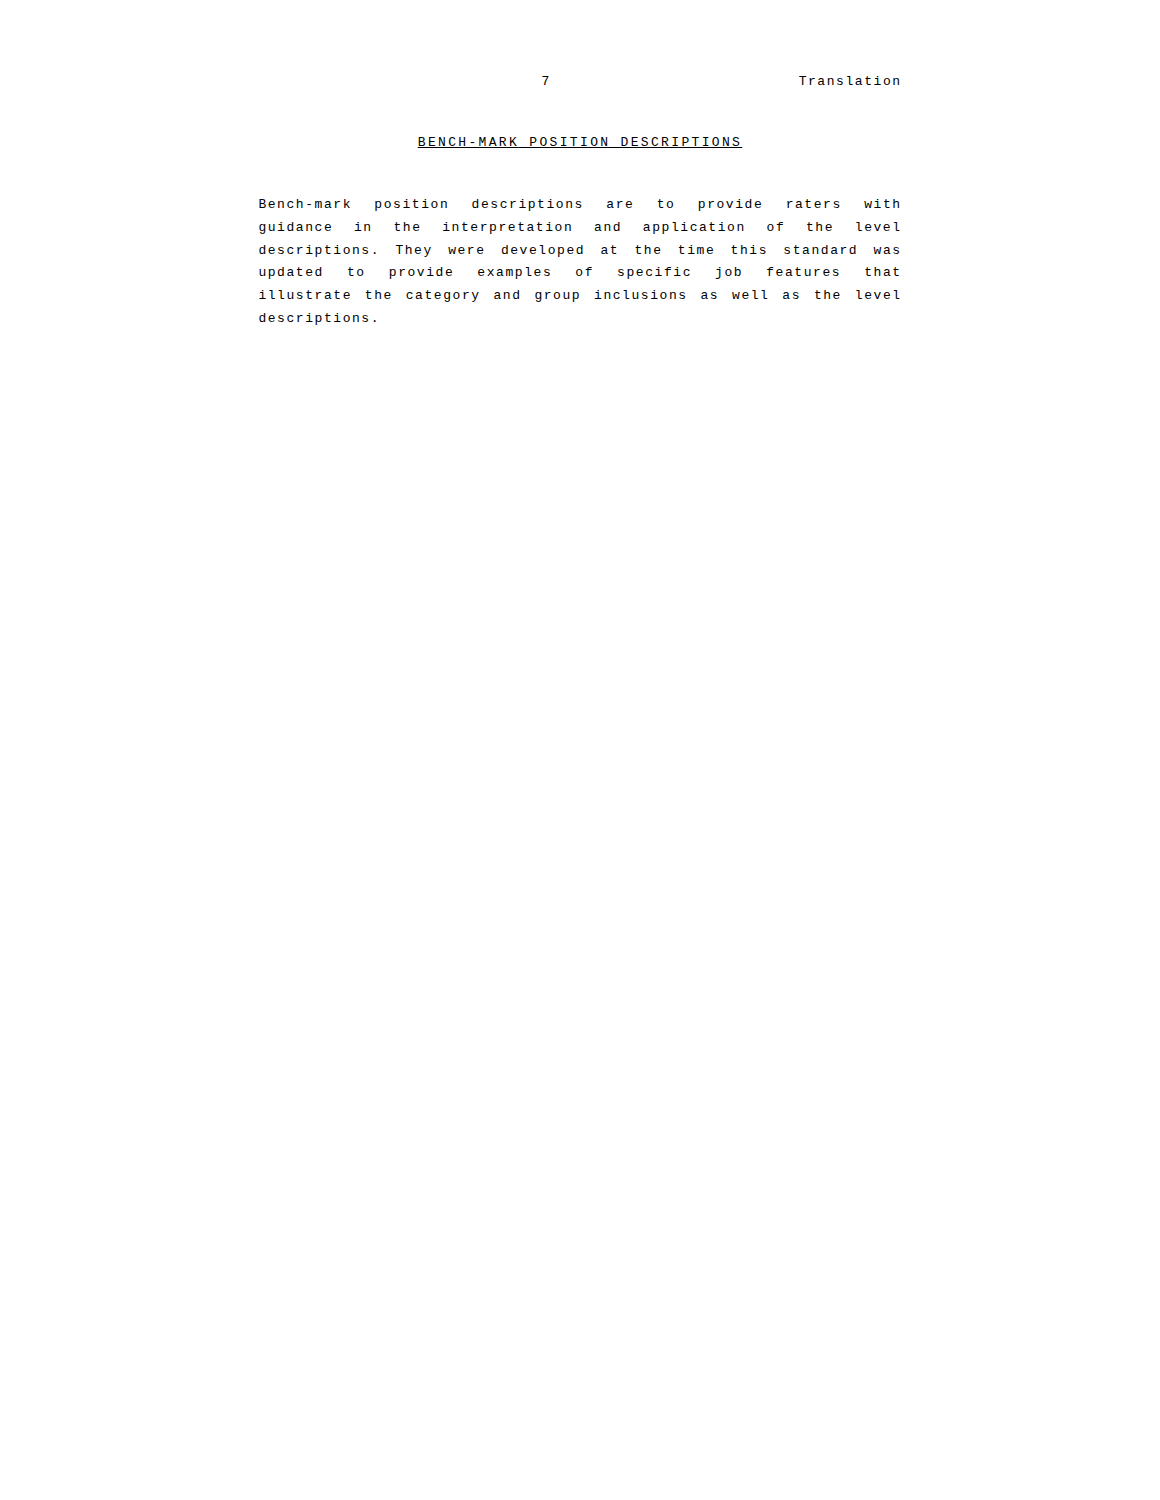7 Translation
BENCH-MARK POSITION DESCRIPTIONS
Bench-mark position descriptions are to provide raters with guidance in the interpretation and application of the level descriptions. They were developed at the time this standard was updated to provide examples of specific job features that illustrate the category and group inclusions as well as the level descriptions.